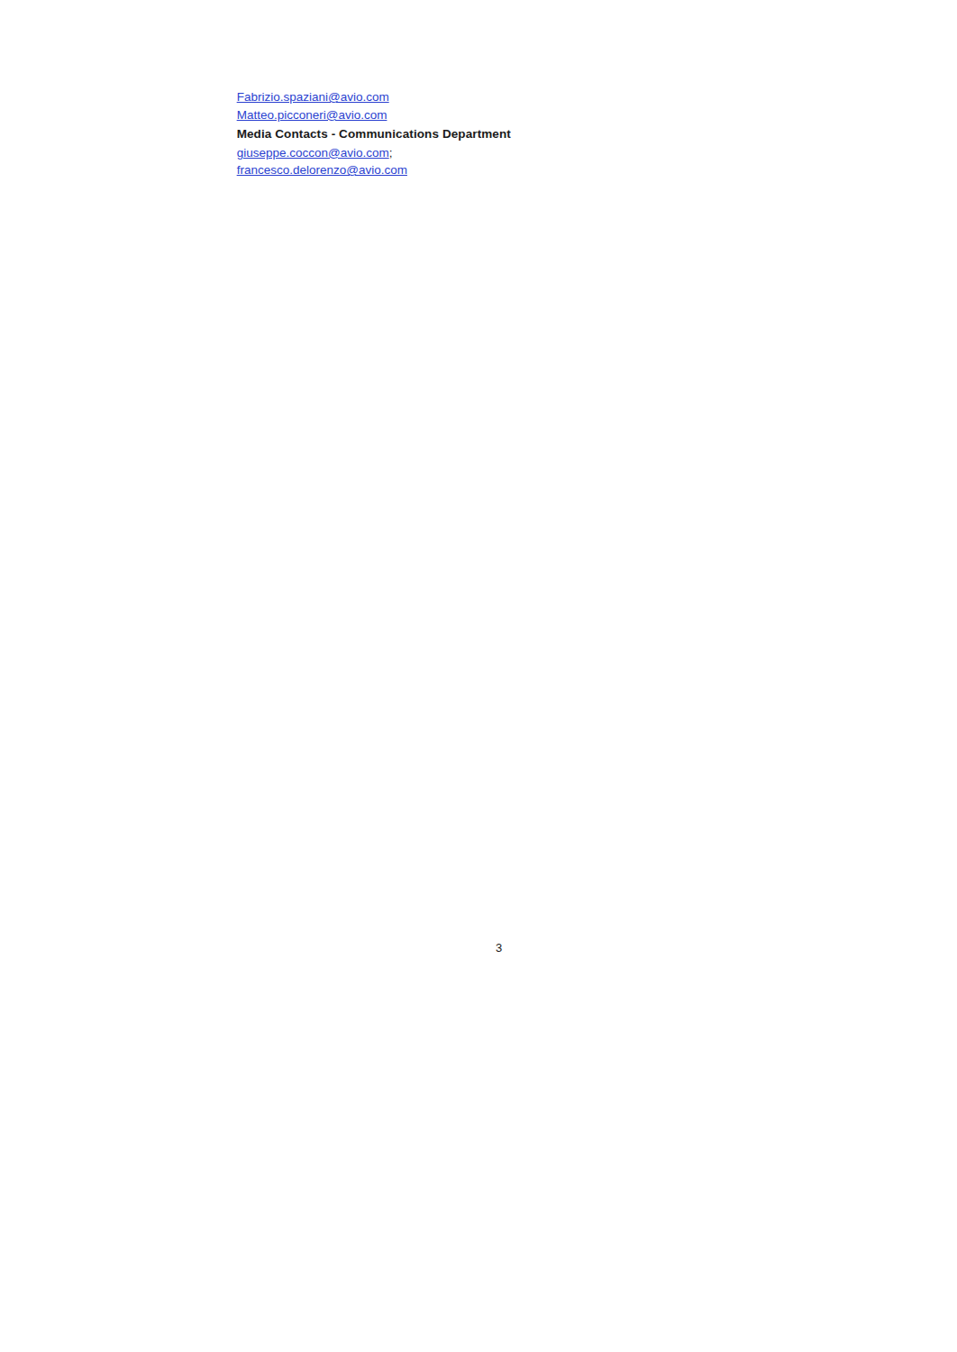Fabrizio.spaziani@avio.com
Matteo.picconeri@avio.com
Media Contacts - Communications Department
giuseppe.coccon@avio.com;
francesco.delorenzo@avio.com
3